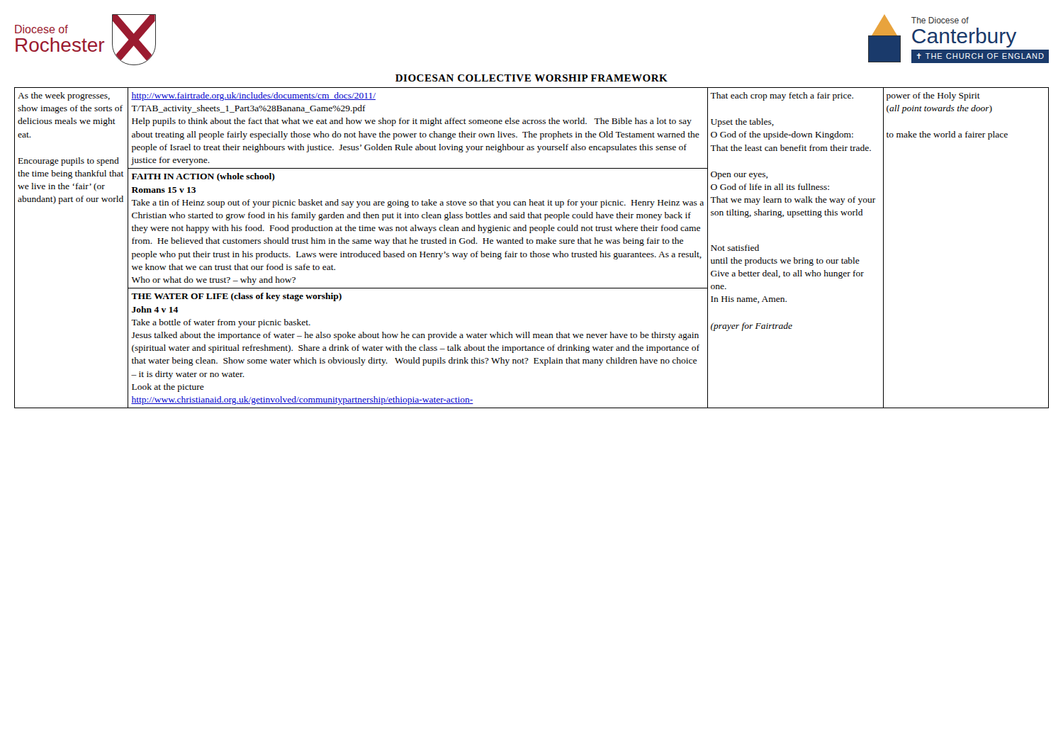Diocese of Rochester
The Diocese of Canterbury ✝ THE CHURCH OF ENGLAND
DIOCESAN COLLECTIVE WORSHIP FRAMEWORK
| As the week progresses, show images of the sorts of delicious meals we might eat. Encourage pupils to spend the time being thankful that we live in the ‘fair’ (or abundant) part of our world | / http://www.fairtrade.org.uk/includes/documents/cm_docs/2011/ T/TAB_activity_sheets_1_Part3a%28Banana_Game%29.pdf Help pupils to think about the fact that what we eat and how we shop for it might affect someone else across the world. The Bible has a lot to say about treating all people fairly especially those who do not have the power to change their own lives. The prophets in the Old Testament warned the people of Israel to treat their neighbours with justice. Jesus’ Golden Rule about loving your neighbour as yourself also encapsulates this sense of justice for everyone. / / FAITH IN ACTION (whole school) Romans 15 v 13 Take a tin of Heinz soup out of your picnic basket and say you are going to take a stove so that you can heat it up for your picnic. Henry Heinz was a Christian who started to grow food in his family garden and then put it into clean glass bottles and said that people could have their money back if they were not happy with his food. Food production at the time was not always clean and hygienic and people could not trust where their food came from. He believed that customers should trust him in the same way that he trusted in God. He wanted to make sure that he was being fair to the people who put their trust in his products. Laws were introduced based on Henry’s way of being fair to those who trusted his guarantees. As a result, we know that we can trust that our food is safe to eat. Who or what do we trust? – why and how? / / THE WATER OF LIFE (class of key stage worship) John 4 v 14 Take a bottle of water from your picnic basket. Jesus talked about the importance of water – he also spoke about how he can provide a water which will mean that we never have to be thirsty again (spiritual water and spiritual refreshment). Share a drink of water with the class – talk about the importance of drinking water and the importance of that water being clean. Show some water which is obviously dirty. Would pupils drink this? Why not? Explain that many children have no choice – it is dirty water or no water. Look at the picture http://www.christianaid.org.uk/getinvolved/communitypartnership/ethiopia-water-action- / | That each crop may fetch a fair price. Upset the tables, O God of the upside-down Kingdom: That the least can benefit from their trade. Open our eyes, O God of life in all its fullness: That we may learn to walk the way of your son tilting, sharing, upsetting this world Not satisfied until the products we bring to our table Give a better deal, to all who hunger for one. In His name, Amen. (prayer for Fairtrade | power of the Holy Spirit ( all point towards the door ) to make the world a fairer place |